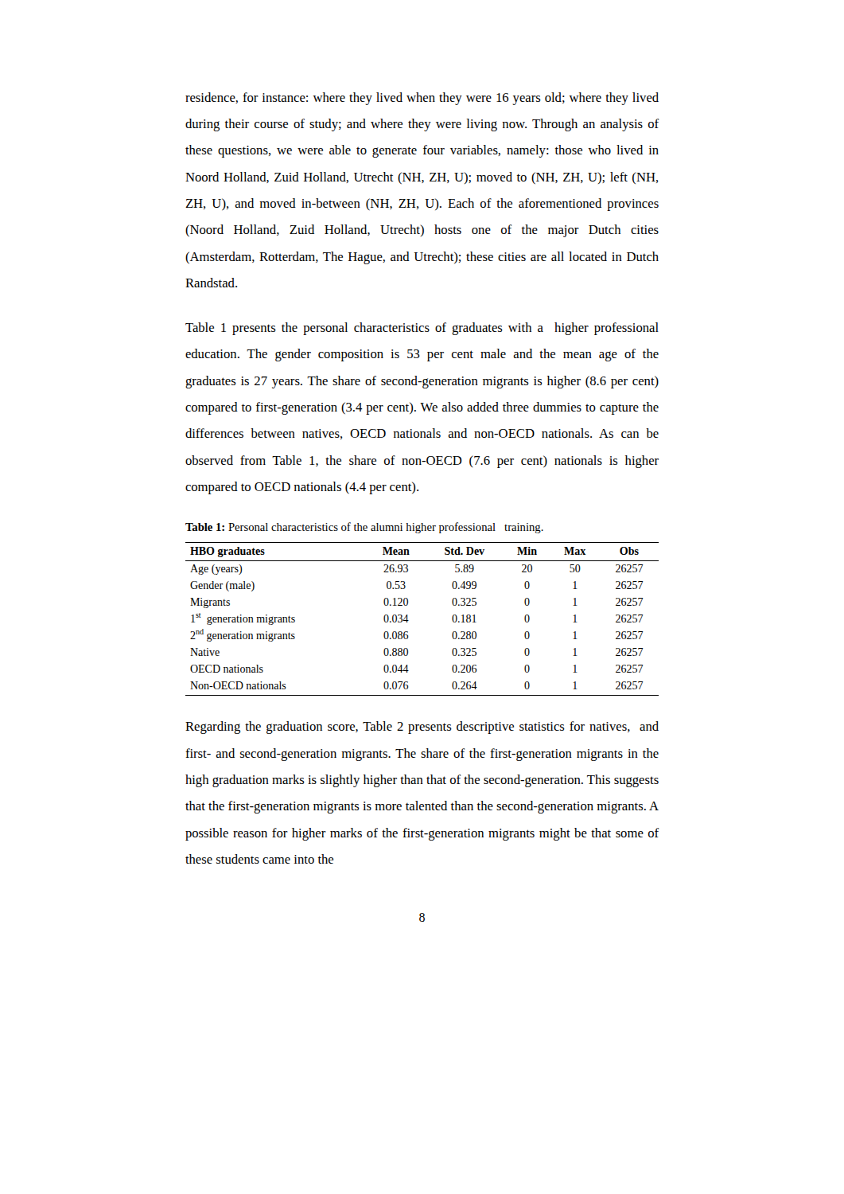residence, for instance: where they lived when they were 16 years old; where they lived during their course of study; and where they were living now. Through an analysis of these questions, we were able to generate four variables, namely: those who lived in Noord Holland, Zuid Holland, Utrecht (NH, ZH, U); moved to (NH, ZH, U); left (NH, ZH, U), and moved in-between (NH, ZH, U). Each of the aforementioned provinces (Noord Holland, Zuid Holland, Utrecht) hosts one of the major Dutch cities (Amsterdam, Rotterdam, The Hague, and Utrecht); these cities are all located in Dutch Randstad.
Table 1 presents the personal characteristics of graduates with a higher professional education. The gender composition is 53 per cent male and the mean age of the graduates is 27 years. The share of second-generation migrants is higher (8.6 per cent) compared to first-generation (3.4 per cent). We also added three dummies to capture the differences between natives, OECD nationals and non-OECD nationals. As can be observed from Table 1, the share of non-OECD (7.6 per cent) nationals is higher compared to OECD nationals (4.4 per cent).
Table 1: Personal characteristics of the alumni higher professional training.
| HBO graduates | Mean | Std. Dev | Min | Max | Obs |
| --- | --- | --- | --- | --- | --- |
| Age (years) | 26.93 | 5.89 | 20 | 50 | 26257 |
| Gender (male) | 0.53 | 0.499 | 0 | 1 | 26257 |
| Migrants | 0.120 | 0.325 | 0 | 1 | 26257 |
| 1 st generation migrants | 0.034 | 0.181 | 0 | 1 | 26257 |
| 2 nd generation migrants | 0.086 | 0.280 | 0 | 1 | 26257 |
| Native | 0.880 | 0.325 | 0 | 1 | 26257 |
| OECD nationals | 0.044 | 0.206 | 0 | 1 | 26257 |
| Non-OECD nationals | 0.076 | 0.264 | 0 | 1 | 26257 |
Regarding the graduation score, Table 2 presents descriptive statistics for natives, and first- and second-generation migrants. The share of the first-generation migrants in the high graduation marks is slightly higher than that of the second-generation. This suggests that the first-generation migrants is more talented than the second-generation migrants. A possible reason for higher marks of the first-generation migrants might be that some of these students came into the
8